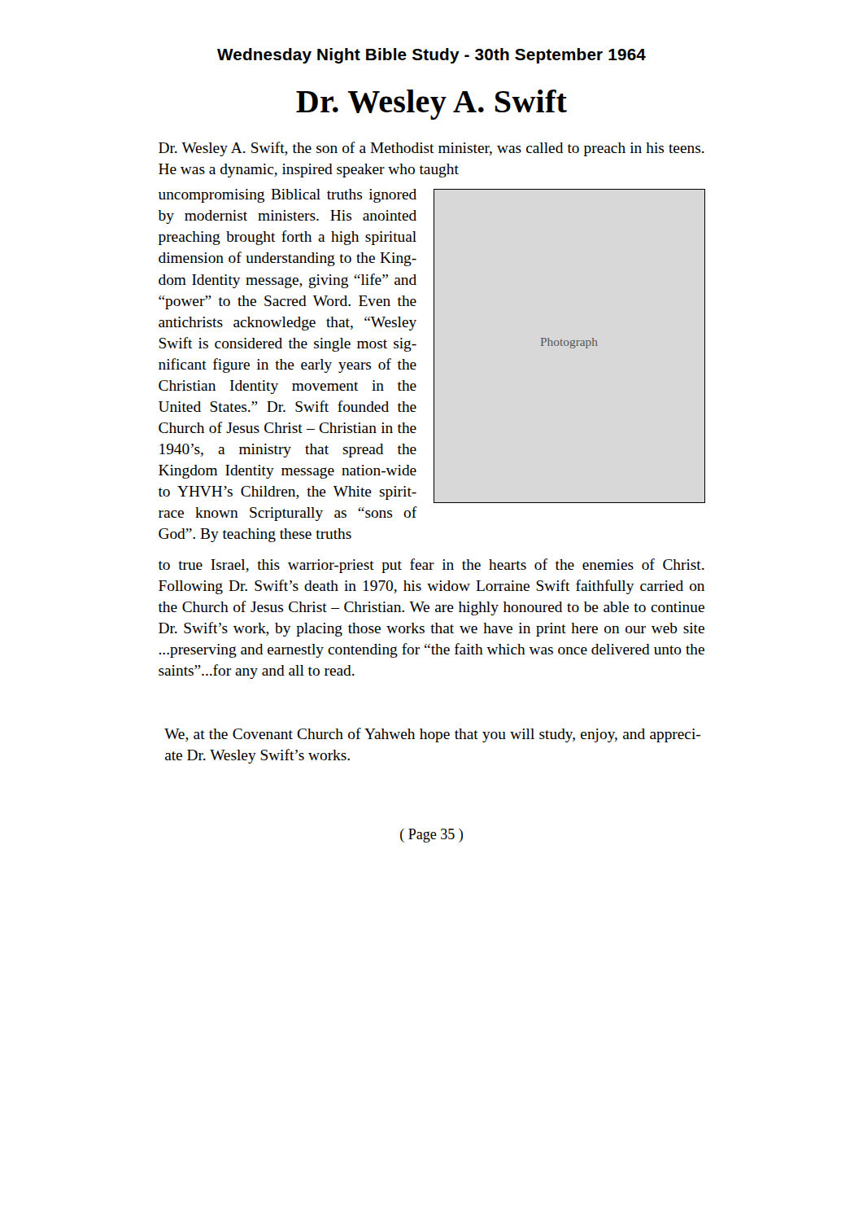Wednesday Night Bible Study - 30th September 1964
Dr. Wesley A. Swift
Dr. Wesley A. Swift, the son of a Methodist minister, was called to preach in his teens. He was a dynamic, inspired speaker who taught
uncompromising Biblical truths ignored by modernist ministers. His anointed preaching brought forth a high spiritual dimension of understanding to the King­dom Identity message, giving “life” and “power” to the Sacred Word. Even the antichrists ac­knowledge that, “Wesley Swift is considered the single most significant figure in the early years of the Christian Identity movement in the United States.” Dr. Swift founded the Church of Jesus Christ – Christian in the 1940’s, a ministry that spread the Kingdom Identity message nation-wide to YHVH’s Chil­dren, the White spirit-race known Scripturally as “sons of God”. By teaching these truths
to true Israel, this warrior-priest put fear in the hearts of the enemies of Christ. Following Dr. Swift’s death in 1970, his widow Lorraine Swift faithfully carried on the Church of Jesus Christ – Christian. We are highly honoured to be able to continue Dr. Swift’s work, by placing those works that we have in print here on our web site ...preserving and earnestly contending for “the faith which was once delivered unto the saints”...for any and all to read.
We, at the Covenant Church of Yahweh hope that you will study, enjoy, and appreciate Dr. Wesley Swift’s works.
( Page 35 )